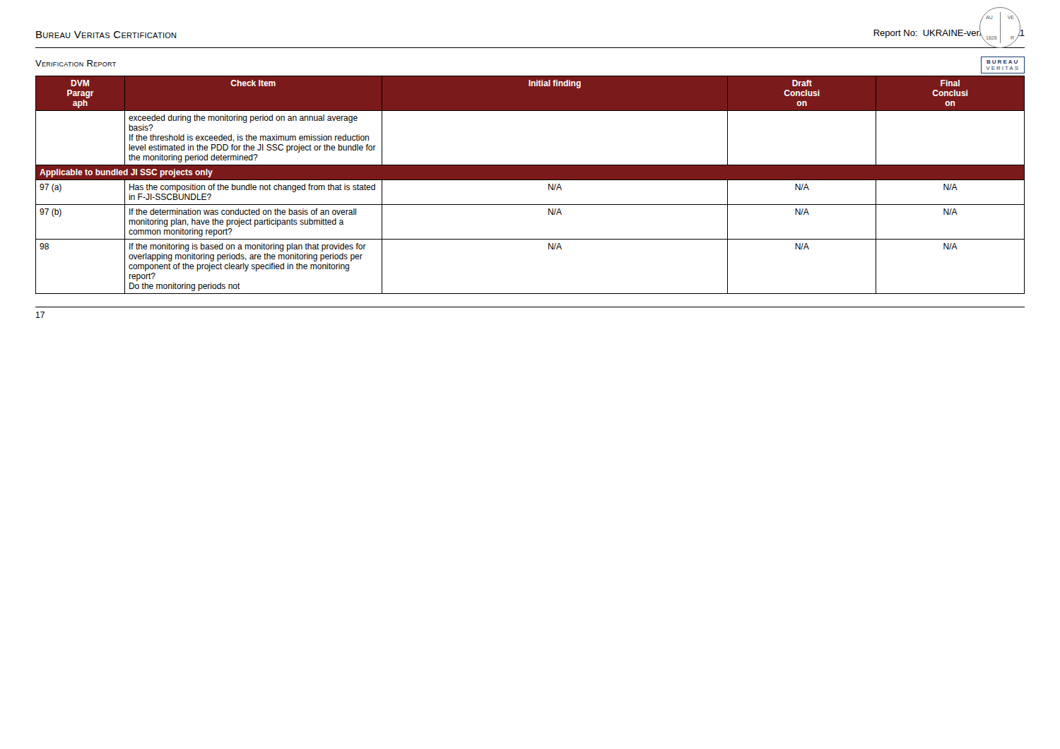Bureau Veritas Certification
Report No: UKRAINE-ver/0290/2011
Verification Report
AU VE 1828 R
BUREAU VERITAS
| DVM Paragr aph | Check Item | Initial finding | Draft Conclusi on | Final Conclusi on |
| --- | --- | --- | --- | --- |
| | exceeded during the monitoring period on an annual average basis? If the threshold is exceeded, is the maximum emission reduction level estimated in the PDD for the JI SSC project or the bundle for the monitoring period determined? | | | |
| Applicable to bundled JI SSC projects only |
| 97 (a) | Has the composition of the bundle not changed from that is stated in F-JI-SSCBUNDLE? | N/A | N/A | N/A |
| 97 (b) | If the determination was conducted on the basis of an overall monitoring plan, have the project participants submitted a common monitoring report? | N/A | N/A | N/A |
| 98 | If the monitoring is based on a monitoring plan that provides for overlapping monitoring periods, are the monitoring periods per component of the project clearly specified in the monitoring report? Do the monitoring periods not | N/A | N/A | N/A |
17